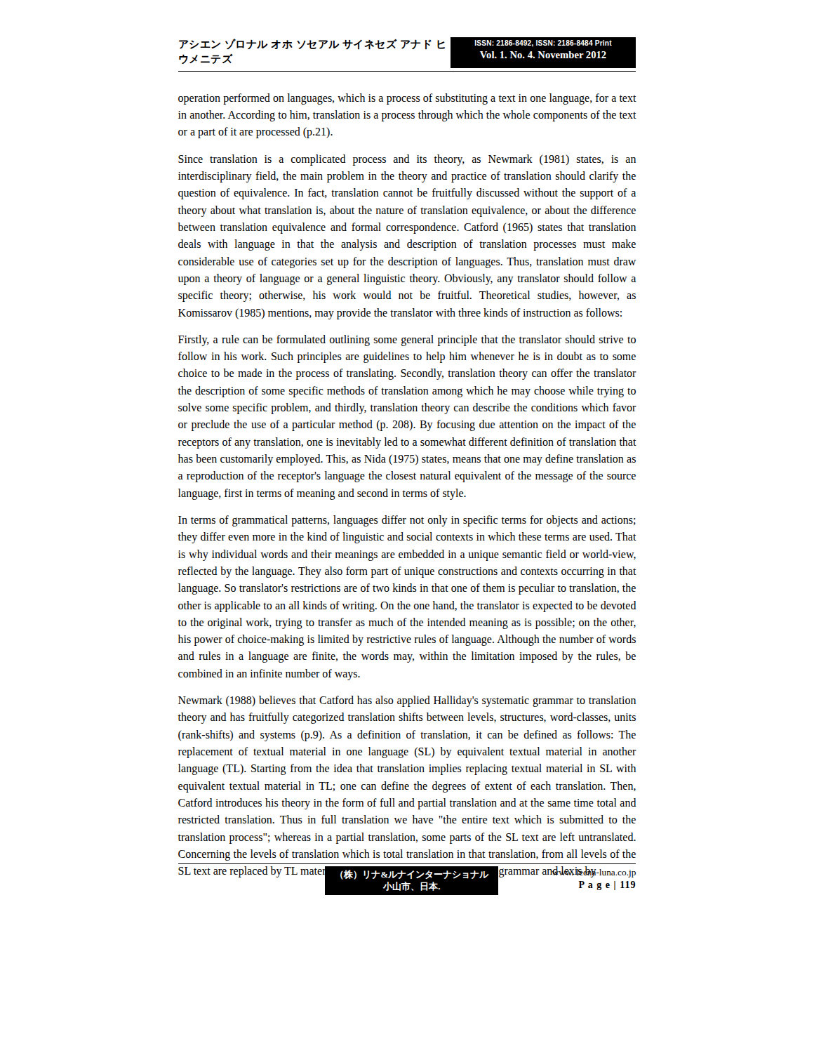アシエン ゾロナル オホ ソセアル サイネセズ アナド ヒウメニテズ
ISSN: 2186-8492, ISSN: 2186-8484 Print
Vol. 1. No. 4. November 2012
operation performed on languages, which is a process of substituting a text in one language, for a text in another. According to him, translation is a process through which the whole components of the text or a part of it are processed (p.21).
Since translation is a complicated process and its theory, as Newmark (1981) states, is an interdisciplinary field, the main problem in the theory and practice of translation should clarify the question of equivalence. In fact, translation cannot be fruitfully discussed without the support of a theory about what translation is, about the nature of translation equivalence, or about the difference between translation equivalence and formal correspondence. Catford (1965) states that translation deals with language in that the analysis and description of translation processes must make considerable use of categories set up for the description of languages. Thus, translation must draw upon a theory of language or a general linguistic theory. Obviously, any translator should follow a specific theory; otherwise, his work would not be fruitful. Theoretical studies, however, as Komissarov (1985) mentions, may provide the translator with three kinds of instruction as follows:
Firstly, a rule can be formulated outlining some general principle that the translator should strive to follow in his work. Such principles are guidelines to help him whenever he is in doubt as to some choice to be made in the process of translating. Secondly, translation theory can offer the translator the description of some specific methods of translation among which he may choose while trying to solve some specific problem, and thirdly, translation theory can describe the conditions which favor or preclude the use of a particular method (p. 208). By focusing due attention on the impact of the receptors of any translation, one is inevitably led to a somewhat different definition of translation that has been customarily employed. This, as Nida (1975) states, means that one may define translation as a reproduction of the receptor's language the closest natural equivalent of the message of the source language, first in terms of meaning and second in terms of style.
In terms of grammatical patterns, languages differ not only in specific terms for objects and actions; they differ even more in the kind of linguistic and social contexts in which these terms are used. That is why individual words and their meanings are embedded in a unique semantic field or world-view, reflected by the language. They also form part of unique constructions and contexts occurring in that language. So translator's restrictions are of two kinds in that one of them is peculiar to translation, the other is applicable to an all kinds of writing. On the one hand, the translator is expected to be devoted to the original work, trying to transfer as much of the intended meaning as is possible; on the other, his power of choice-making is limited by restrictive rules of language. Although the number of words and rules in a language are finite, the words may, within the limitation imposed by the rules, be combined in an infinite number of ways.
Newmark (1988) believes that Catford has also applied Halliday's systematic grammar to translation theory and has fruitfully categorized translation shifts between levels, structures, word-classes, units (rank-shifts) and systems (p.9). As a definition of translation, it can be defined as follows: The replacement of textual material in one language (SL) by equivalent textual material in another language (TL). Starting from the idea that translation implies replacing textual material in SL with equivalent textual material in TL; one can define the degrees of extent of each translation. Then, Catford introduces his theory in the form of full and partial translation and at the same time total and restricted translation. Thus in full translation we have "the entire text which is submitted to the translation process"; whereas in a partial translation, some parts of the SL text are left untranslated. Concerning the levels of translation which is total translation in that translation, from all levels of the SL text are replaced by TL material, in other words, replacement of SL grammar and lexis by
（株）リナ&ルナインターナショナル
小山市、日本.
www. leena-luna.co.jp
P a g e | 119